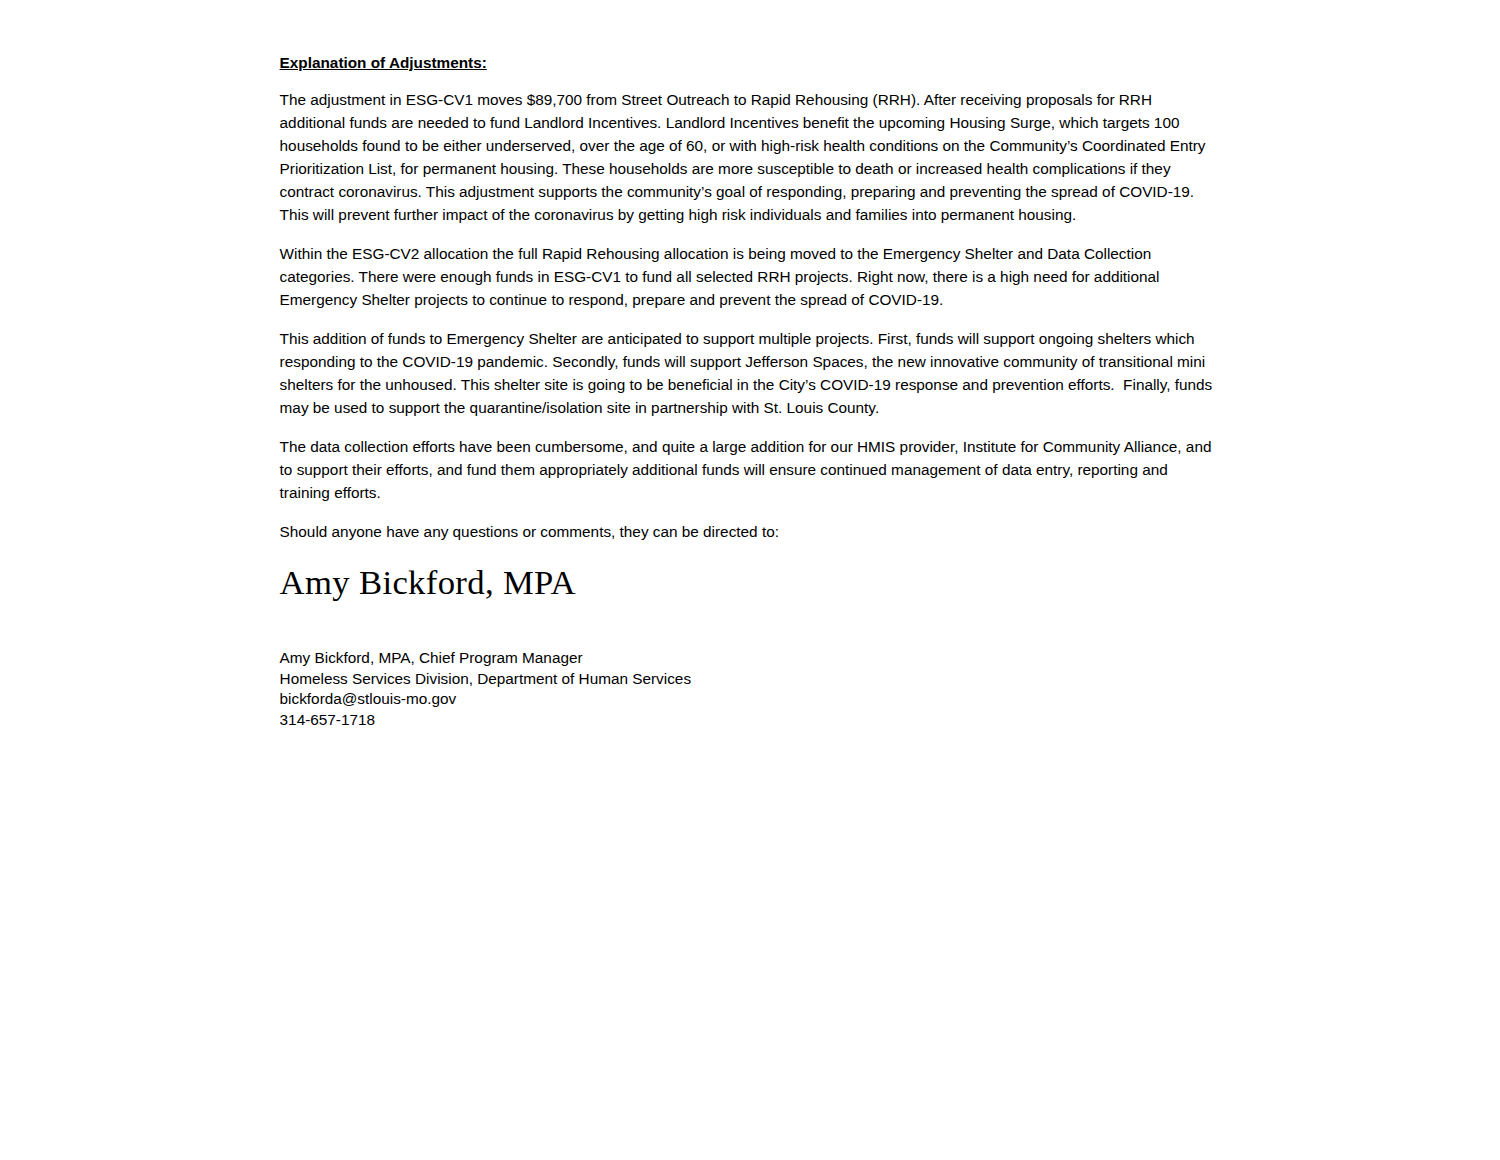Explanation of Adjustments:
The adjustment in ESG-CV1 moves $89,700 from Street Outreach to Rapid Rehousing (RRH). After receiving proposals for RRH additional funds are needed to fund Landlord Incentives. Landlord Incentives benefit the upcoming Housing Surge, which targets 100 households found to be either underserved, over the age of 60, or with high-risk health conditions on the Community’s Coordinated Entry Prioritization List, for permanent housing. These households are more susceptible to death or increased health complications if they contract coronavirus. This adjustment supports the community’s goal of responding, preparing and preventing the spread of COVID-19. This will prevent further impact of the coronavirus by getting high risk individuals and families into permanent housing.
Within the ESG-CV2 allocation the full Rapid Rehousing allocation is being moved to the Emergency Shelter and Data Collection categories. There were enough funds in ESG-CV1 to fund all selected RRH projects. Right now, there is a high need for additional Emergency Shelter projects to continue to respond, prepare and prevent the spread of COVID-19.
This addition of funds to Emergency Shelter are anticipated to support multiple projects. First, funds will support ongoing shelters which responding to the COVID-19 pandemic. Secondly, funds will support Jefferson Spaces, the new innovative community of transitional mini shelters for the unhoused. This shelter site is going to be beneficial in the City’s COVID-19 response and prevention efforts. Finally, funds may be used to support the quarantine/isolation site in partnership with St. Louis County.
The data collection efforts have been cumbersome, and quite a large addition for our HMIS provider, Institute for Community Alliance, and to support their efforts, and fund them appropriately additional funds will ensure continued management of data entry, reporting and training efforts.
Should anyone have any questions or comments, they can be directed to:
Amy Bickford, MPA
Amy Bickford, MPA, Chief Program Manager Homeless Services Division, Department of Human Services bickforda@stlouis-mo.gov 314-657-1718